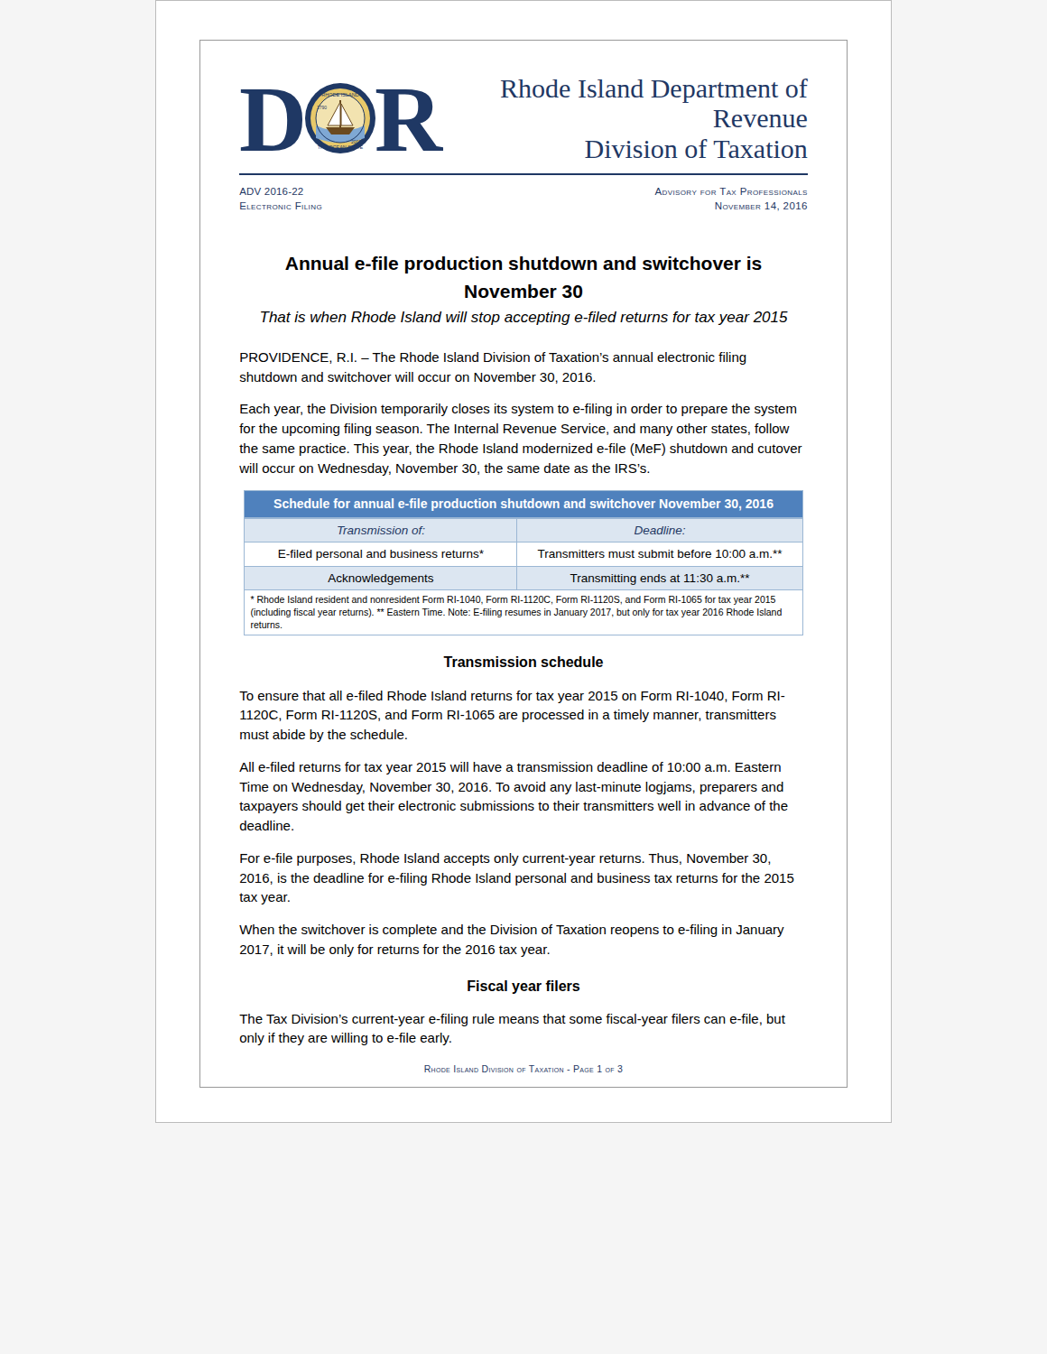D RHODE ISLAND THE OCEAN STATE 1790 2001 R
Rhode Island Department of Revenue
Division of Taxation
ADV 2016-22
Electronic Filing
Advisory for Tax Professionals
November 14, 2016
Annual e-file production shutdown and switchover is November 30
That is when Rhode Island will stop accepting e-filed returns for tax year 2015
PROVIDENCE, R.I. – The Rhode Island Division of Taxation’s annual electronic filing shutdown and switchover will occur on November 30, 2016.
Each year, the Division temporarily closes its system to e-filing in order to prepare the system for the upcoming filing season. The Internal Revenue Service, and many other states, follow the same practice. This year, the Rhode Island modernized e-file (MeF) shutdown and cutover will occur on Wednesday, November 30, the same date as the IRS’s.
Schedule for annual e-file production shutdown and switchover November 30, 2016
| Transmission of: | Deadline: |
| --- | --- |
| E-filed personal and business returns* | Transmitters must submit before 10:00 a.m.** |
| Acknowledgements | Transmitting ends at 11:30 a.m.** |
| * Rhode Island resident and nonresident Form RI-1040, Form RI-1120C, Form RI-1120S, and Form RI-1065 for tax year 2015 (including fiscal year returns). ** Eastern Time. Note: E-filing resumes in January 2017, but only for tax year 2016 Rhode Island returns. |
Transmission schedule
To ensure that all e-filed Rhode Island returns for tax year 2015 on Form RI-1040, Form RI-1120C, Form RI-1120S, and Form RI-1065 are processed in a timely manner, transmitters must abide by the schedule.
All e-filed returns for tax year 2015 will have a transmission deadline of 10:00 a.m. Eastern Time on Wednesday, November 30, 2016. To avoid any last-minute logjams, preparers and taxpayers should get their electronic submissions to their transmitters well in advance of the deadline.
For e-file purposes, Rhode Island accepts only current-year returns. Thus, November 30, 2016, is the deadline for e-filing Rhode Island personal and business tax returns for the 2015 tax year.
When the switchover is complete and the Division of Taxation reopens to e-filing in January 2017, it will be only for returns for the 2016 tax year.
Fiscal year filers
The Tax Division’s current-year e-filing rule means that some fiscal-year filers can e-file, but only if they are willing to e-file early.
Rhode Island Division of Taxation - Page 1 of 3